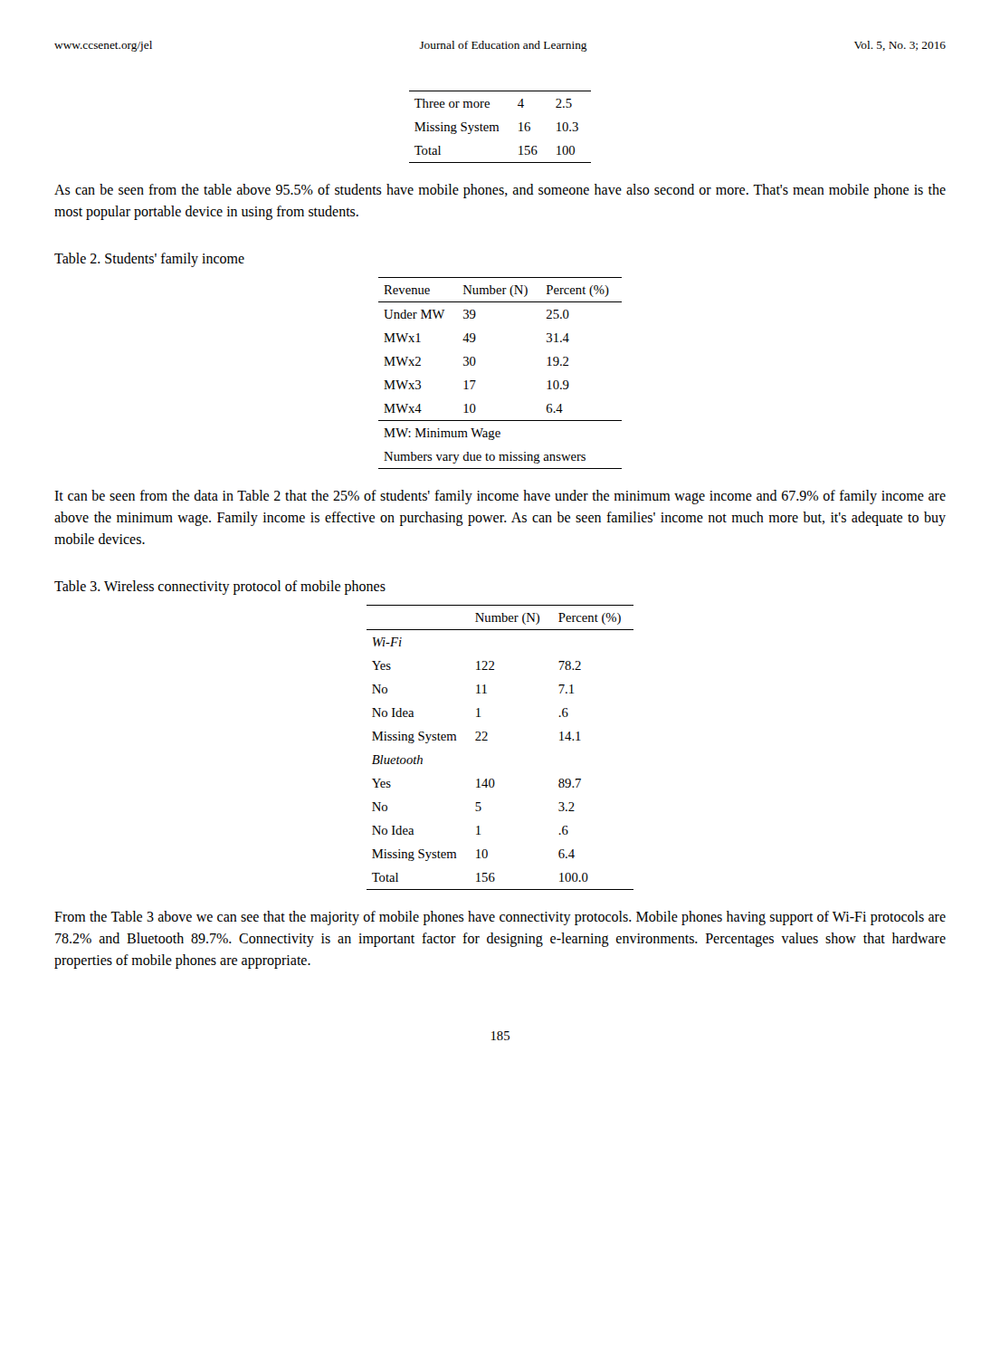www.ccsenet.org/jel Journal of Education and Learning Vol. 5, No. 3; 2016
| Three or more | 4 | 2.5 |
| Missing System | 16 | 10.3 |
| Total | 156 | 100 |
As can be seen from the table above 95.5% of students have mobile phones, and someone have also second or more. That's mean mobile phone is the most popular portable device in using from students.
Table 2. Students' family income
| Revenue | Number (N) | Percent (%) |
| --- | --- | --- |
| Under MW | 39 | 25.0 |
| MWx1 | 49 | 31.4 |
| MWx2 | 30 | 19.2 |
| MWx3 | 17 | 10.9 |
| MWx4 | 10 | 6.4 |
| MW: Minimum Wage |
| Numbers vary due to missing answers |
It can be seen from the data in Table 2 that the 25% of students' family income have under the minimum wage income and 67.9% of family income are above the minimum wage. Family income is effective on purchasing power. As can be seen families' income not much more but, it's adequate to buy mobile devices.
Table 3. Wireless connectivity protocol of mobile phones
| | Number (N) | Percent (%) |
| --- | --- | --- |
| Wi-Fi | | |
| Yes | 122 | 78.2 |
| No | 11 | 7.1 |
| No Idea | 1 | .6 |
| Missing System | 22 | 14.1 |
| Bluetooth | | |
| Yes | 140 | 89.7 |
| No | 5 | 3.2 |
| No Idea | 1 | .6 |
| Missing System | 10 | 6.4 |
| Total | 156 | 100.0 |
From the Table 3 above we can see that the majority of mobile phones have connectivity protocols. Mobile phones having support of Wi-Fi protocols are 78.2% and Bluetooth 89.7%. Connectivity is an important factor for designing e-learning environments. Percentages values show that hardware properties of mobile phones are appropriate.
185